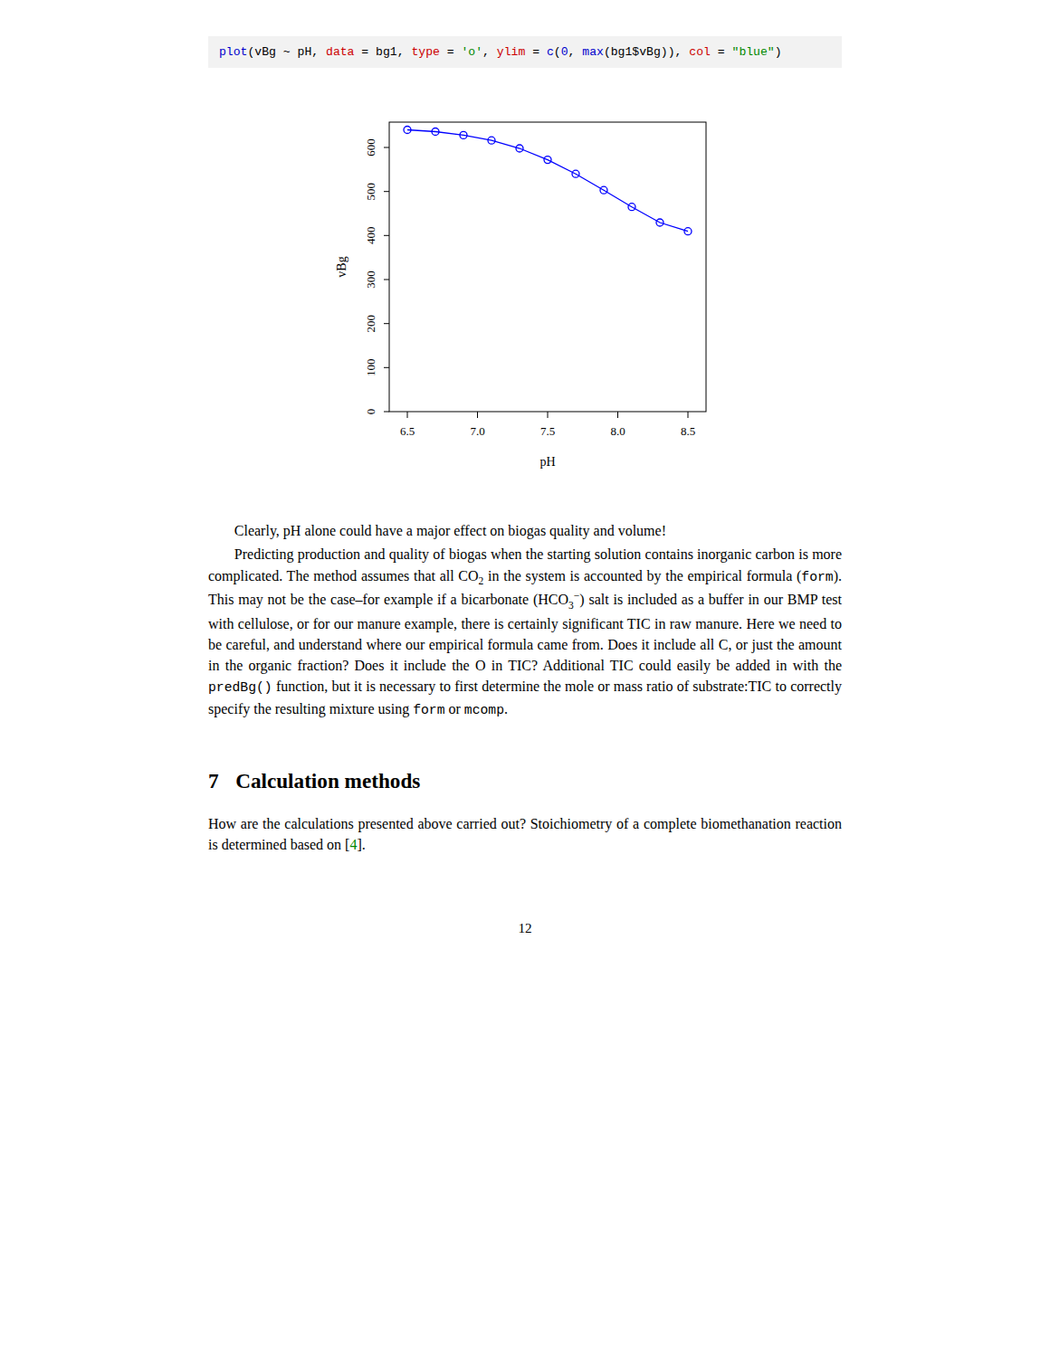plot(vBg ~ pH, data = bg1, type = 'o', ylim = c(0, max(bg1$vBg)), col = "blue")
0 100 200 300 400 500 600 vBg 6.5 7.0 7.5 8.0 8.5 pH
Clearly, pH alone could have a major effect on biogas quality and volume!
Predicting production and quality of biogas when the starting solution contains inorganic carbon is more complicated. The method assumes that all CO2 in the system is accounted by the empirical formula (form). This may not be the case–for example if a bicarbonate (HCO3−) salt is included as a buffer in our BMP test with cellulose, or for our manure example, there is certainly significant TIC in raw manure. Here we need to be careful, and understand where our empirical formula came from. Does it include all C, or just the amount in the organic fraction? Does it include the O in TIC? Additional TIC could easily be added in with the predBg() function, but it is necessary to first determine the mole or mass ratio of substrate:TIC to correctly specify the resulting mixture using form or mcomp.
7 Calculation methods
How are the calculations presented above carried out? Stoichiometry of a complete biomethanation reaction is determined based on [4].
12